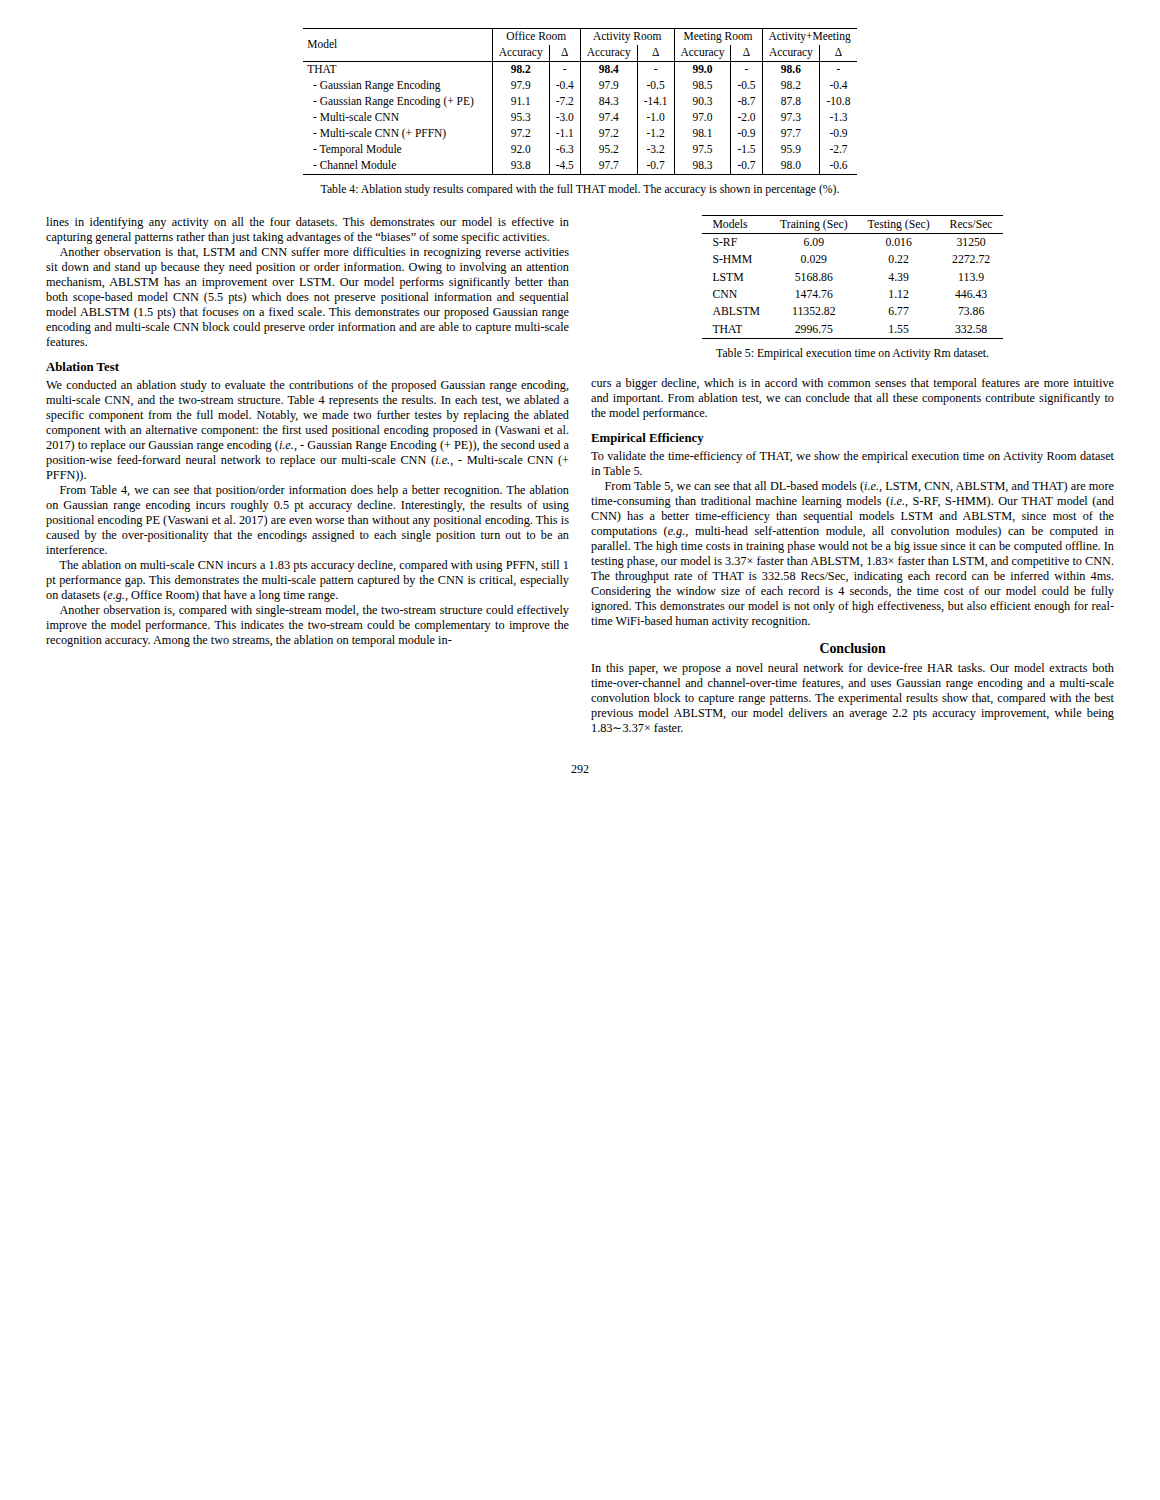| Model | Office Room | Activity Room | Meeting Room | Activity+Meeting |
| Accuracy | Δ | Accuracy | Δ | Accuracy | Δ | Accuracy | Δ |
| THAT | 98.2 | - | 98.4 | - | 99.0 | - | 98.6 | - |
| - Gaussian Range Encoding | 97.9 | -0.4 | 97.9 | -0.5 | 98.5 | -0.5 | 98.2 | -0.4 |
| - Gaussian Range Encoding (+ PE) | 91.1 | -7.2 | 84.3 | -14.1 | 90.3 | -8.7 | 87.8 | -10.8 |
| - Multi-scale CNN | 95.3 | -3.0 | 97.4 | -1.0 | 97.0 | -2.0 | 97.3 | -1.3 |
| - Multi-scale CNN (+ PFFN) | 97.2 | -1.1 | 97.2 | -1.2 | 98.1 | -0.9 | 97.7 | -0.9 |
| - Temporal Module | 92.0 | -6.3 | 95.2 | -3.2 | 97.5 | -1.5 | 95.9 | -2.7 |
| - Channel Module | 93.8 | -4.5 | 97.7 | -0.7 | 98.3 | -0.7 | 98.0 | -0.6 |
Table 4: Ablation study results compared with the full THAT model. The accuracy is shown in percentage (%).
lines in identifying any activity on all the four datasets. This demonstrates our model is effective in capturing general patterns rather than just taking advantages of the “biases” of some specific activities.
Another observation is that, LSTM and CNN suffer more difficulties in recognizing reverse activities sit down and stand up because they need position or order information. Owing to involving an attention mechanism, ABLSTM has an improvement over LSTM. Our model performs significantly better than both scope-based model CNN (5.5 pts) which does not preserve positional information and sequential model ABLSTM (1.5 pts) that focuses on a fixed scale. This demonstrates our proposed Gaussian range encoding and multi-scale CNN block could preserve order information and are able to capture multi-scale features.
Ablation Test
We conducted an ablation study to evaluate the contributions of the proposed Gaussian range encoding, multi-scale CNN, and the two-stream structure. Table 4 represents the results. In each test, we ablated a specific component from the full model. Notably, we made two further testes by replacing the ablated component with an alternative component: the first used positional encoding proposed in (Vaswani et al. 2017) to replace our Gaussian range encoding (i.e., - Gaussian Range Encoding (+ PE)), the second used a position-wise feed-forward neural network to replace our multi-scale CNN (i.e., - Multi-scale CNN (+ PFFN)).
From Table 4, we can see that position/order information does help a better recognition. The ablation on Gaussian range encoding incurs roughly 0.5 pt accuracy decline. Interestingly, the results of using positional encoding PE (Vaswani et al. 2017) are even worse than without any positional encoding. This is caused by the over-positionality that the encodings assigned to each single position turn out to be an interference.
The ablation on multi-scale CNN incurs a 1.83 pts accuracy decline, compared with using PFFN, still 1 pt performance gap. This demonstrates the multi-scale pattern captured by the CNN is critical, especially on datasets (e.g., Office Room) that have a long time range.
Another observation is, compared with single-stream model, the two-stream structure could effectively improve the model performance. This indicates the two-stream could be complementary to improve the recognition accuracy. Among the two streams, the ablation on temporal module in-
| Models | Training (Sec) | Testing (Sec) | Recs/Sec |
| S-RF | 6.09 | 0.016 | 31250 |
| S-HMM | 0.029 | 0.22 | 2272.72 |
| LSTM | 5168.86 | 4.39 | 113.9 |
| CNN | 1474.76 | 1.12 | 446.43 |
| ABLSTM | 11352.82 | 6.77 | 73.86 |
| THAT | 2996.75 | 1.55 | 332.58 |
Table 5: Empirical execution time on Activity Rm dataset.
curs a bigger decline, which is in accord with common senses that temporal features are more intuitive and important. From ablation test, we can conclude that all these components contribute significantly to the model performance.
Empirical Efficiency
To validate the time-efficiency of THAT, we show the empirical execution time on Activity Room dataset in Table 5.
From Table 5, we can see that all DL-based models (i.e., LSTM, CNN, ABLSTM, and THAT) are more time-consuming than traditional machine learning models (i.e., S-RF, S-HMM). Our THAT model (and CNN) has a better time-efficiency than sequential models LSTM and ABLSTM, since most of the computations (e.g., multi-head self-attention module, all convolution modules) can be computed in parallel. The high time costs in training phase would not be a big issue since it can be computed offline. In testing phase, our model is 3.37× faster than ABLSTM, 1.83× faster than LSTM, and competitive to CNN. The throughput rate of THAT is 332.58 Recs/Sec, indicating each record can be inferred within 4ms. Considering the window size of each record is 4 seconds, the time cost of our model could be fully ignored. This demonstrates our model is not only of high effectiveness, but also efficient enough for real-time WiFi-based human activity recognition.
Conclusion
In this paper, we propose a novel neural network for device-free HAR tasks. Our model extracts both time-over-channel and channel-over-time features, and uses Gaussian range encoding and a multi-scale convolution block to capture range patterns. The experimental results show that, compared with the best previous model ABLSTM, our model delivers an average 2.2 pts accuracy improvement, while being 1.83∼3.37× faster.
292